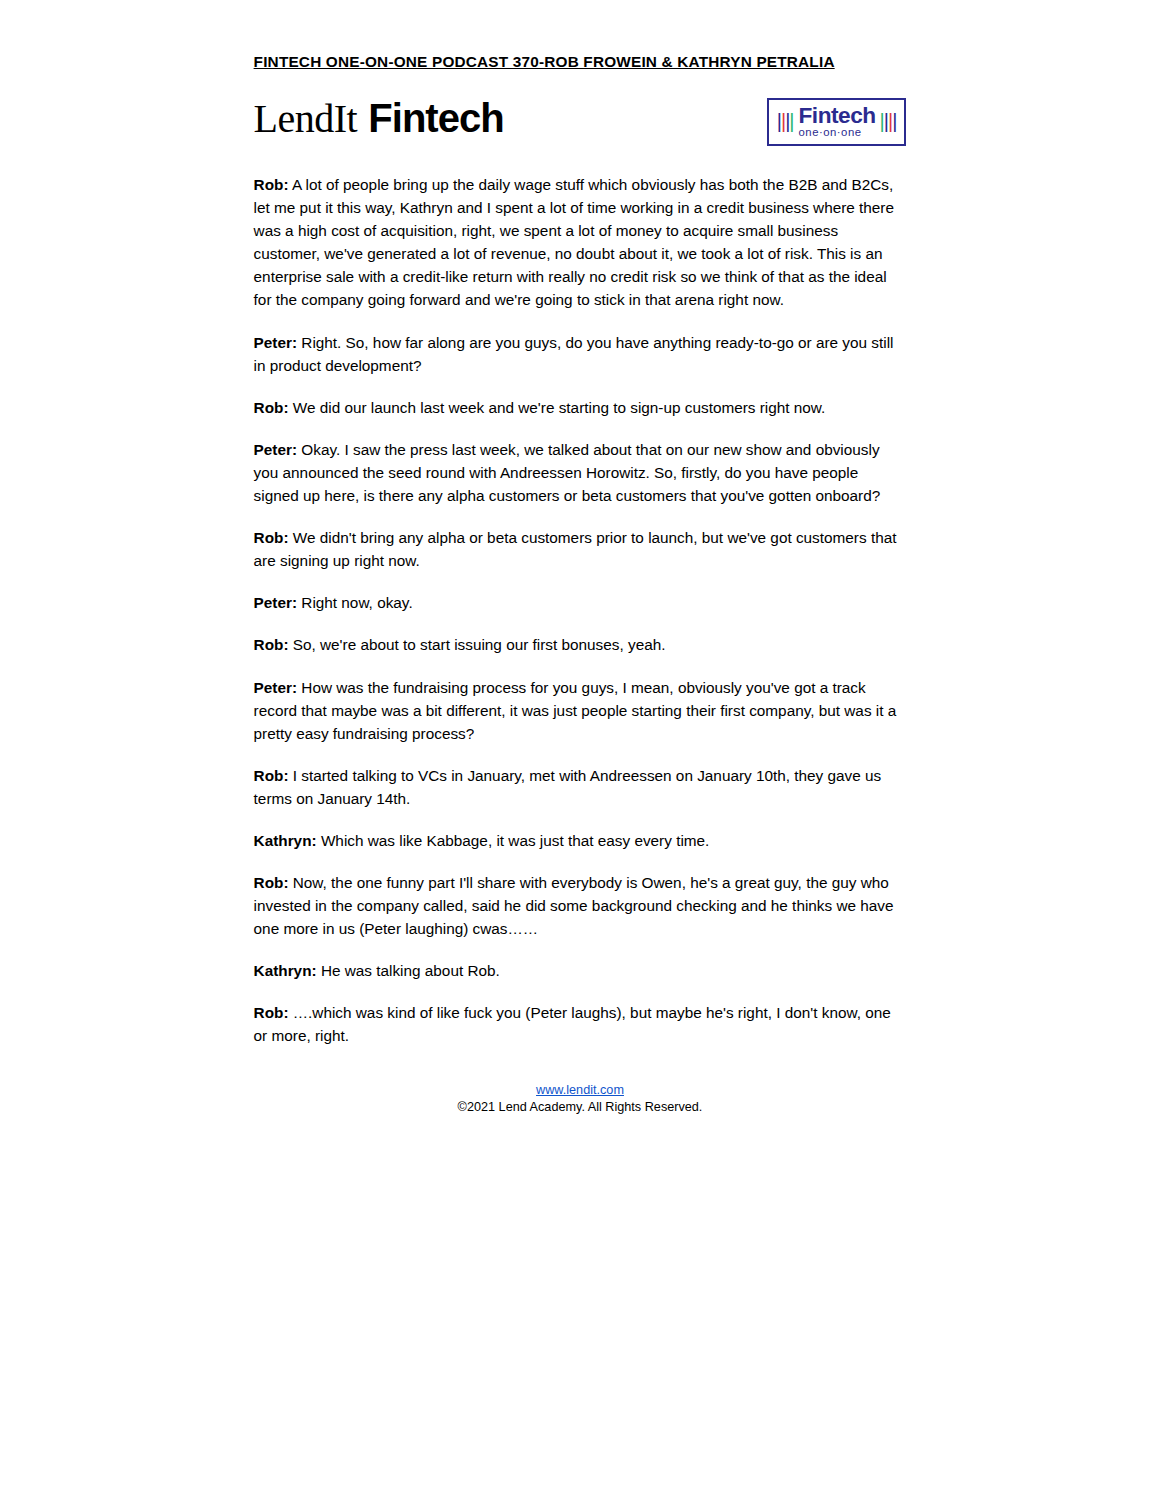FINTECH ONE-ON-ONE PODCAST 370-ROB FROWEIN & KATHRYN PETRALIA
LendIt Fintech
||||Fintech one·on·one||||
Rob: A lot of people bring up the daily wage stuff which obviously has both the B2B and B2Cs, let me put it this way, Kathryn and I spent a lot of time working in a credit business where there was a high cost of acquisition, right, we spent a lot of money to acquire small business customer, we've generated a lot of revenue, no doubt about it, we took a lot of risk. This is an enterprise sale with a credit-like return with really no credit risk so we think of that as the ideal for the company going forward and we're going to stick in that arena right now.
Peter: Right. So, how far along are you guys, do you have anything ready-to-go or are you still in product development?
Rob: We did our launch last week and we're starting to sign-up customers right now.
Peter: Okay. I saw the press last week, we talked about that on our new show and obviously you announced the seed round with Andreessen Horowitz. So, firstly, do you have people signed up here, is there any alpha customers or beta customers that you've gotten onboard?
Rob: We didn't bring any alpha or beta customers prior to launch, but we've got customers that are signing up right now.
Peter: Right now, okay.
Rob: So, we're about to start issuing our first bonuses, yeah.
Peter: How was the fundraising process for you guys, I mean, obviously you've got a track record that maybe was a bit different, it was just people starting their first company, but was it a pretty easy fundraising process?
Rob: I started talking to VCs in January, met with Andreessen on January 10th, they gave us terms on January 14th.
Kathryn: Which was like Kabbage, it was just that easy every time.
Rob: Now, the one funny part I'll share with everybody is Owen, he's a great guy, the guy who invested in the company called, said he did some background checking and he thinks we have one more in us (Peter laughing) cwas……
Kathryn: He was talking about Rob.
Rob: ….which was kind of like fuck you (Peter laughs), but maybe he's right, I don't know, one or more, right.
www.lendit.com
©2021 Lend Academy. All Rights Reserved.